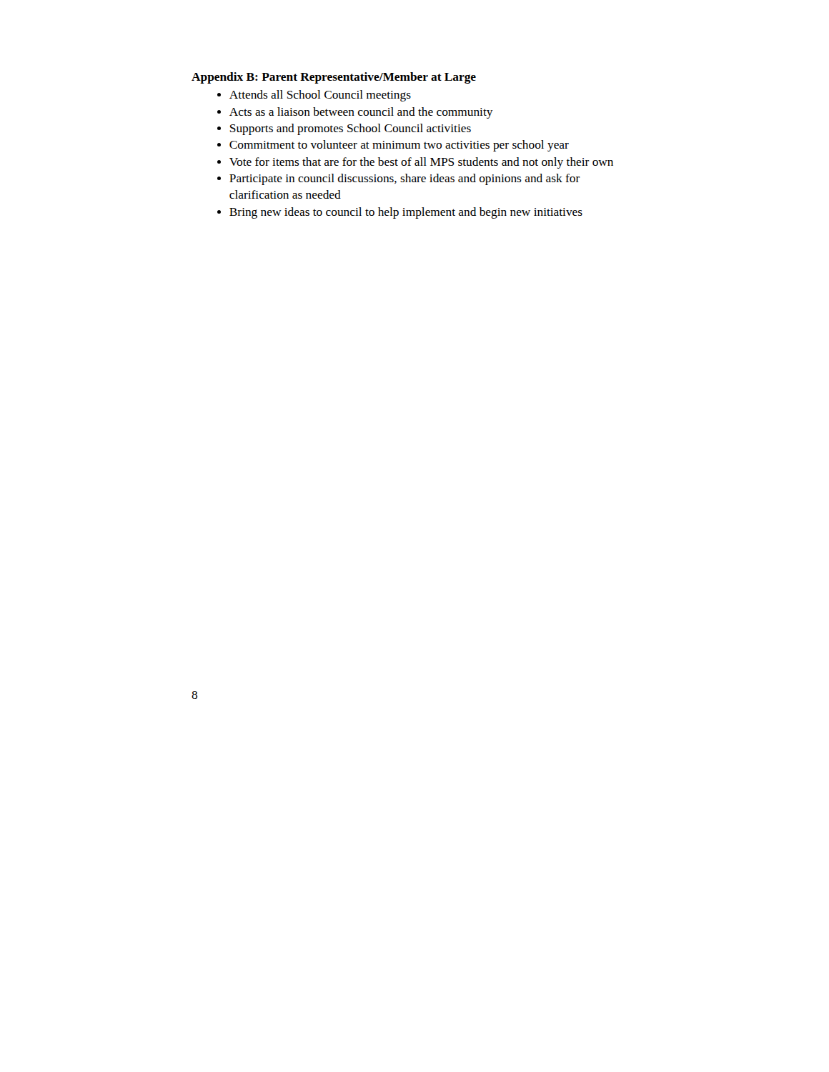Appendix B: Parent Representative/Member at Large
Attends all School Council meetings
Acts as a liaison between council and the community
Supports and promotes School Council activities
Commitment to volunteer at minimum two activities per school year
Vote for items that are for the best of all MPS students and not only their own
Participate in council discussions, share ideas and opinions and ask for clarification as needed
Bring new ideas to council to help implement and begin new initiatives
8